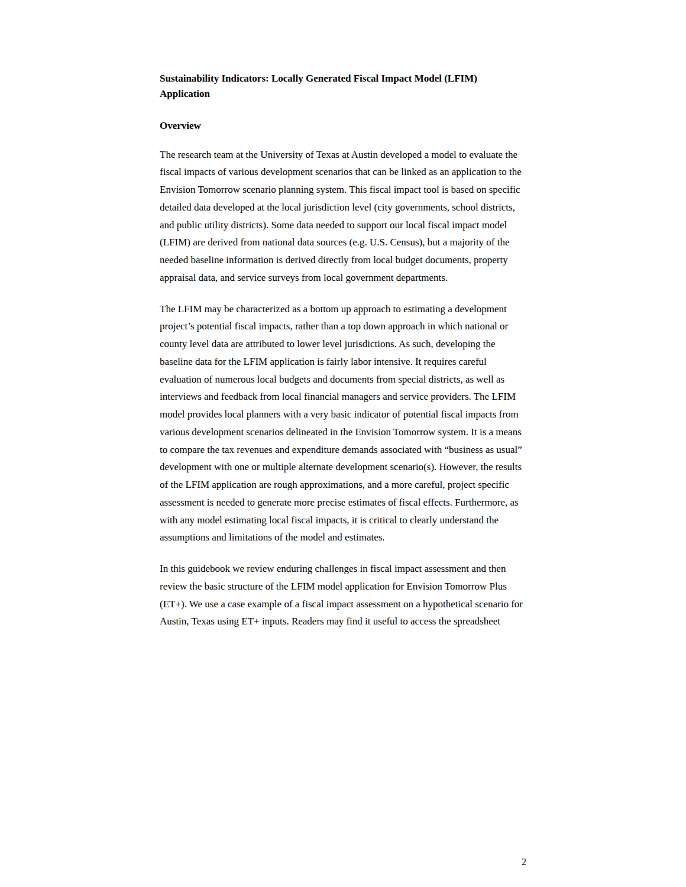Sustainability Indicators: Locally Generated Fiscal Impact Model (LFIM)
Application
Overview
The research team at the University of Texas at Austin developed a model to evaluate the fiscal impacts of various development scenarios that can be linked as an application to the Envision Tomorrow scenario planning system. This fiscal impact tool is based on specific detailed data developed at the local jurisdiction level (city governments, school districts, and public utility districts). Some data needed to support our local fiscal impact model (LFIM) are derived from national data sources (e.g. U.S. Census), but a majority of the needed baseline information is derived directly from local budget documents, property appraisal data, and service surveys from local government departments.
The LFIM may be characterized as a bottom up approach to estimating a development project’s potential fiscal impacts, rather than a top down approach in which national or county level data are attributed to lower level jurisdictions. As such, developing the baseline data for the LFIM application is fairly labor intensive. It requires careful evaluation of numerous local budgets and documents from special districts, as well as interviews and feedback from local financial managers and service providers. The LFIM model provides local planners with a very basic indicator of potential fiscal impacts from various development scenarios delineated in the Envision Tomorrow system. It is a means to compare the tax revenues and expenditure demands associated with “business as usual” development with one or multiple alternate development scenario(s). However, the results of the LFIM application are rough approximations, and a more careful, project specific assessment is needed to generate more precise estimates of fiscal effects. Furthermore, as with any model estimating local fiscal impacts, it is critical to clearly understand the assumptions and limitations of the model and estimates.
In this guidebook we review enduring challenges in fiscal impact assessment and then review the basic structure of the LFIM model application for Envision Tomorrow Plus (ET+). We use a case example of a fiscal impact assessment on a hypothetical scenario for Austin, Texas using ET+ inputs. Readers may find it useful to access the spreadsheet
2